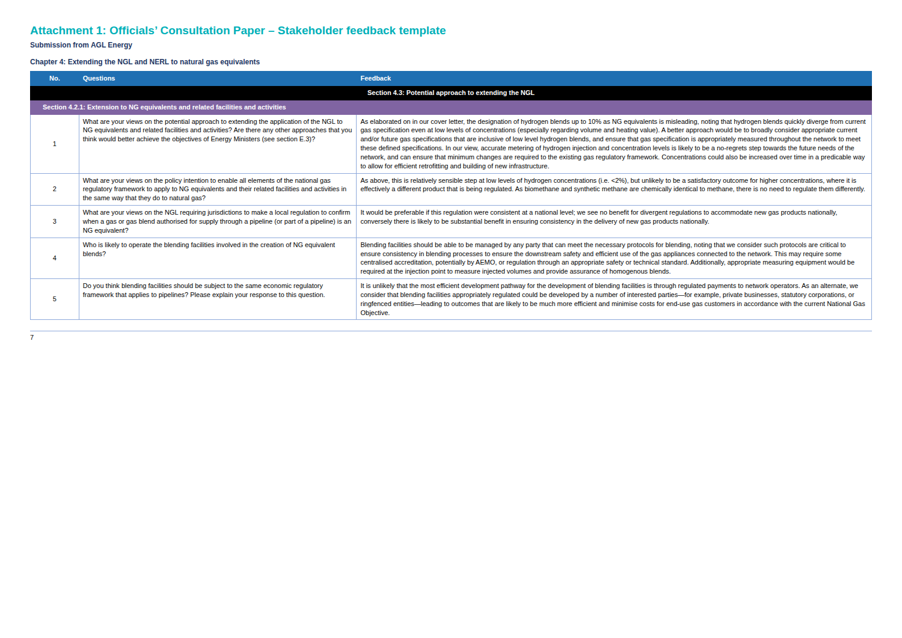Attachment 1: Officials’ Consultation Paper – Stakeholder feedback template
Submission from AGL Energy
Chapter 4: Extending the NGL and NERL to natural gas equivalents
| No. | Questions | Feedback |
| --- | --- | --- |
| Section 4.3: Potential approach to extending the NGL |
| Section 4.2.1: Extension to NG equivalents and related facilities and activities |
| 1 | What are your views on the potential approach to extending the application of the NGL to NG equivalents and related facilities and activities? Are there any other approaches that you think would better achieve the objectives of Energy Ministers (see section E.3)? | As elaborated on in our cover letter, the designation of hydrogen blends up to 10% as NG equivalents is misleading, noting that hydrogen blends quickly diverge from current gas specification even at low levels of concentrations (especially regarding volume and heating value). A better approach would be to broadly consider appropriate current and/or future gas specifications that are inclusive of low level hydrogen blends, and ensure that gas specification is appropriately measured throughout the network to meet these defined specifications. In our view, accurate metering of hydrogen injection and concentration levels is likely to be a no-regrets step towards the future needs of the network, and can ensure that minimum changes are required to the existing gas regulatory framework. Concentrations could also be increased over time in a predicable way to allow for efficient retrofitting and building of new infrastructure. |
| 2 | What are your views on the policy intention to enable all elements of the national gas regulatory framework to apply to NG equivalents and their related facilities and activities in the same way that they do to natural gas? | As above, this is relatively sensible step at low levels of hydrogen concentrations (i.e. <2%), but unlikely to be a satisfactory outcome for higher concentrations, where it is effectively a different product that is being regulated. As biomethane and synthetic methane are chemically identical to methane, there is no need to regulate them differently. |
| 3 | What are your views on the NGL requiring jurisdictions to make a local regulation to confirm when a gas or gas blend authorised for supply through a pipeline (or part of a pipeline) is an NG equivalent? | It would be preferable if this regulation were consistent at a national level; we see no benefit for divergent regulations to accommodate new gas products nationally, conversely there is likely to be substantial benefit in ensuring consistency in the delivery of new gas products nationally. |
| 4 | Who is likely to operate the blending facilities involved in the creation of NG equivalent blends? | Blending facilities should be able to be managed by any party that can meet the necessary protocols for blending, noting that we consider such protocols are critical to ensure consistency in blending processes to ensure the downstream safety and efficient use of the gas appliances connected to the network. This may require some centralised accreditation, potentially by AEMO, or regulation through an appropriate safety or technical standard. Additionally, appropriate measuring equipment would be required at the injection point to measure injected volumes and provide assurance of homogenous blends. |
| 5 | Do you think blending facilities should be subject to the same economic regulatory framework that applies to pipelines? Please explain your response to this question. | It is unlikely that the most efficient development pathway for the development of blending facilities is through regulated payments to network operators. As an alternate, we consider that blending facilities appropriately regulated could be developed by a number of interested parties—for example, private businesses, statutory corporations, or ringfenced entities—leading to outcomes that are likely to be much more efficient and minimise costs for end-use gas customers in accordance with the current National Gas Objective. |
7